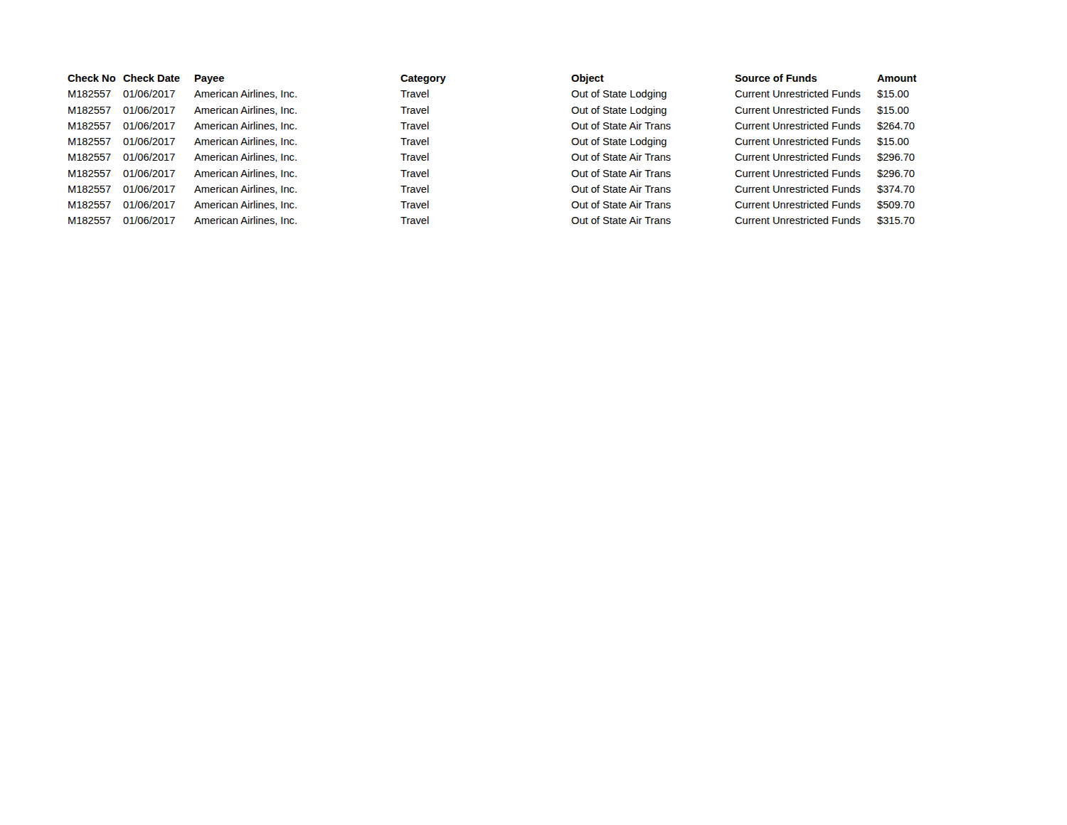| Check No | Check Date | Payee | Category | Object | Source of Funds | Amount |
| --- | --- | --- | --- | --- | --- | --- |
| M182557 | 01/06/2017 | American Airlines, Inc. | Travel | Out of State Lodging | Current Unrestricted Funds | $15.00 |
| M182557 | 01/06/2017 | American Airlines, Inc. | Travel | Out of State Lodging | Current Unrestricted Funds | $15.00 |
| M182557 | 01/06/2017 | American Airlines, Inc. | Travel | Out of State Air Trans | Current Unrestricted Funds | $264.70 |
| M182557 | 01/06/2017 | American Airlines, Inc. | Travel | Out of State Lodging | Current Unrestricted Funds | $15.00 |
| M182557 | 01/06/2017 | American Airlines, Inc. | Travel | Out of State Air Trans | Current Unrestricted Funds | $296.70 |
| M182557 | 01/06/2017 | American Airlines, Inc. | Travel | Out of State Air Trans | Current Unrestricted Funds | $296.70 |
| M182557 | 01/06/2017 | American Airlines, Inc. | Travel | Out of State Air Trans | Current Unrestricted Funds | $374.70 |
| M182557 | 01/06/2017 | American Airlines, Inc. | Travel | Out of State Air Trans | Current Unrestricted Funds | $509.70 |
| M182557 | 01/06/2017 | American Airlines, Inc. | Travel | Out of State Air Trans | Current Unrestricted Funds | $315.70 |